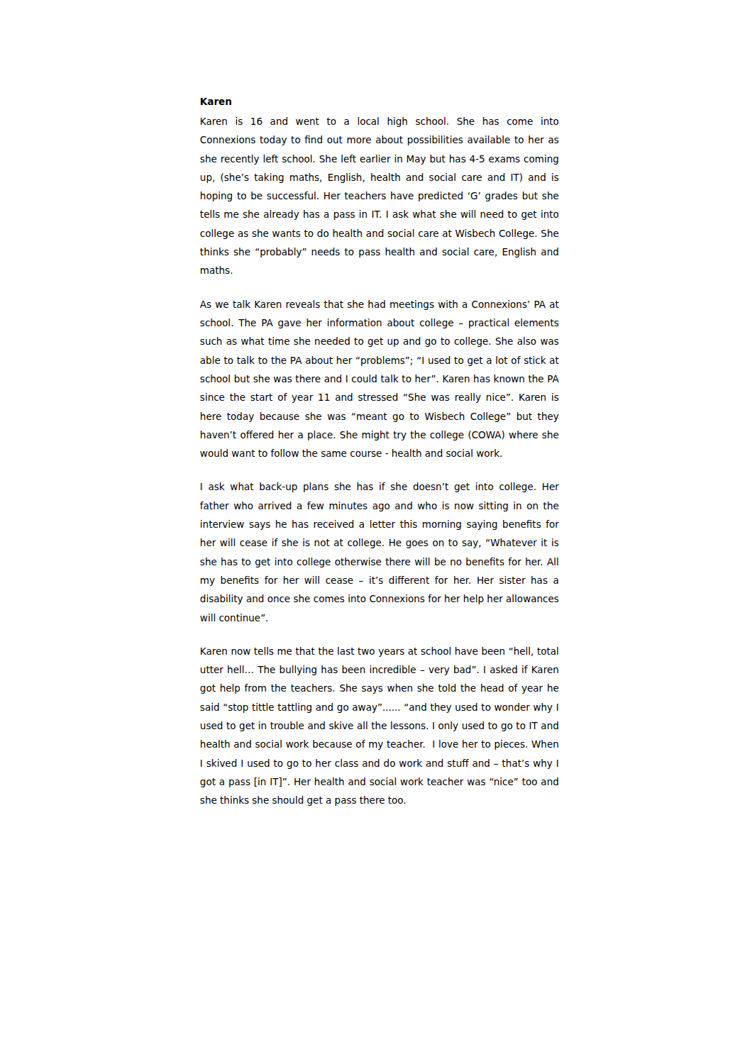Karen
Karen is 16 and went to a local high school. She has come into Connexions today to find out more about possibilities available to her as she recently left school. She left earlier in May but has 4-5 exams coming up, (she’s taking maths, English, health and social care and IT) and is hoping to be successful. Her teachers have predicted ‘G’ grades but she tells me she already has a pass in IT. I ask what she will need to get into college as she wants to do health and social care at Wisbech College. She thinks she “probably” needs to pass health and social care, English and maths.
As we talk Karen reveals that she had meetings with a Connexions’ PA at school. The PA gave her information about college – practical elements such as what time she needed to get up and go to college. She also was able to talk to the PA about her “problems”; “I used to get a lot of stick at school but she was there and I could talk to her”. Karen has known the PA since the start of year 11 and stressed “She was really nice”. Karen is here today because she was “meant go to Wisbech College” but they haven’t offered her a place. She might try the college (COWA) where she would want to follow the same course - health and social work.
I ask what back-up plans she has if she doesn’t get into college. Her father who arrived a few minutes ago and who is now sitting in on the interview says he has received a letter this morning saying benefits for her will cease if she is not at college. He goes on to say, “Whatever it is she has to get into college otherwise there will be no benefits for her. All my benefits for her will cease – it’s different for her. Her sister has a disability and once she comes into Connexions for her help her allowances will continue”.
Karen now tells me that the last two years at school have been “hell, total utter hell… The bullying has been incredible – very bad”. I asked if Karen got help from the teachers. She says when she told the head of year he said “stop tittle tattling and go away”...... “and they used to wonder why I used to get in trouble and skive all the lessons. I only used to go to IT and health and social work because of my teacher. I love her to pieces. When I skived I used to go to her class and do work and stuff and – that’s why I got a pass [in IT]”. Her health and social work teacher was “nice” too and she thinks she should get a pass there too.